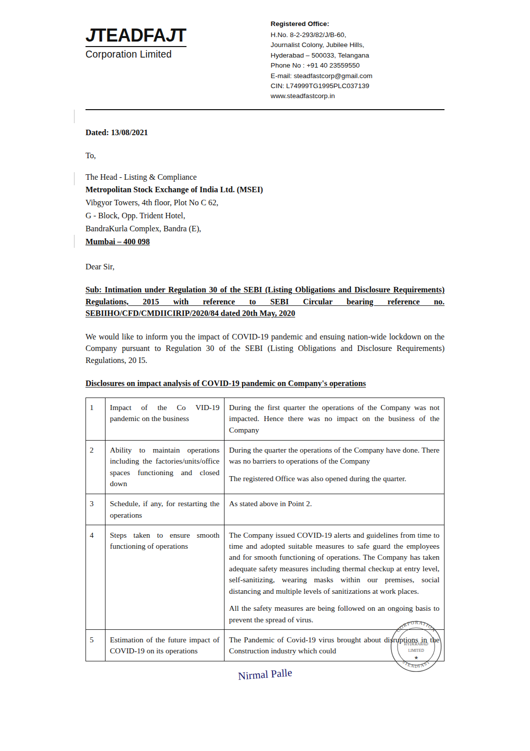JTEADFAJT
Corporation Limited
Registered Office:
H.No. 8-2-293/82/J/B-60,
Journalist Colony, Jubilee Hills,
Hyderabad – 500033, Telangana
Phone No : +91 40 23559550
E-mail: steadfastcorp@gmail.com
CIN: L74999TG1995PLC037139
www.steadfastcorp.in
Dated: 13/08/2021
To,
The Head - Listing & Compliance
Metropolitan Stock Exchange of India Ltd. (MSEI)
Vibgyor Towers, 4th floor, Plot No C 62,
G - Block, Opp. Trident Hotel,
BandraKurla Complex, Bandra (E),
Mumbai – 400 098
Dear Sir,
Sub: Intimation under Regulation 30 of the SEBI (Listing Obligations and Disclosure Requirements) Regulations, 2015 with reference to SEBI Circular bearing reference no. SEBIIHO/CFD/CMDIICIRIP/2020/84 dated 20th May, 2020
We would like to inform you the impact of COVID-19 pandemic and ensuing nation-wide lockdown on the Company pursuant to Regulation 30 of the SEBI (Listing Obligations and Disclosure Requirements) Regulations, 20 I5.
Disclosures on impact analysis of COVID-19 pandemic on Company's operations
| 1 | Impact of the Co VID-19 pandemic on the business | During the first quarter the operations of the Company was not impacted. Hence there was no impact on the business of the Company |
| 2 | Ability to maintain operations including the factories/units/office spaces functioning and closed down | During the quarter the operations of the Company have done. There was no barriers to operations of the Company The registered Office was also opened during the quarter. |
| 3 | Schedule, if any, for restarting the operations | As stated above in Point 2. |
| 4 | Steps taken to ensure smooth functioning of operations | The Company issued COVID-19 alerts and guidelines from time to time and adopted suitable measures to safe guard the employees and for smooth functioning of operations. The Company has taken adequate safety measures including thermal checkup at entry level, self-sanitizing, wearing masks within our premises, social distancing and multiple levels of sanitizations at work places. All the safety measures are being followed on an ongoing basis to prevent the spread of virus. |
| 5 | Estimation of the future impact of COVID-19 on its operations | The Pandemic of Covid-19 virus brought about disruptions in the Construction industry which could |
Nirmal Palle
CORPORATION STEADFAST HYDERABAD LIMITED ★